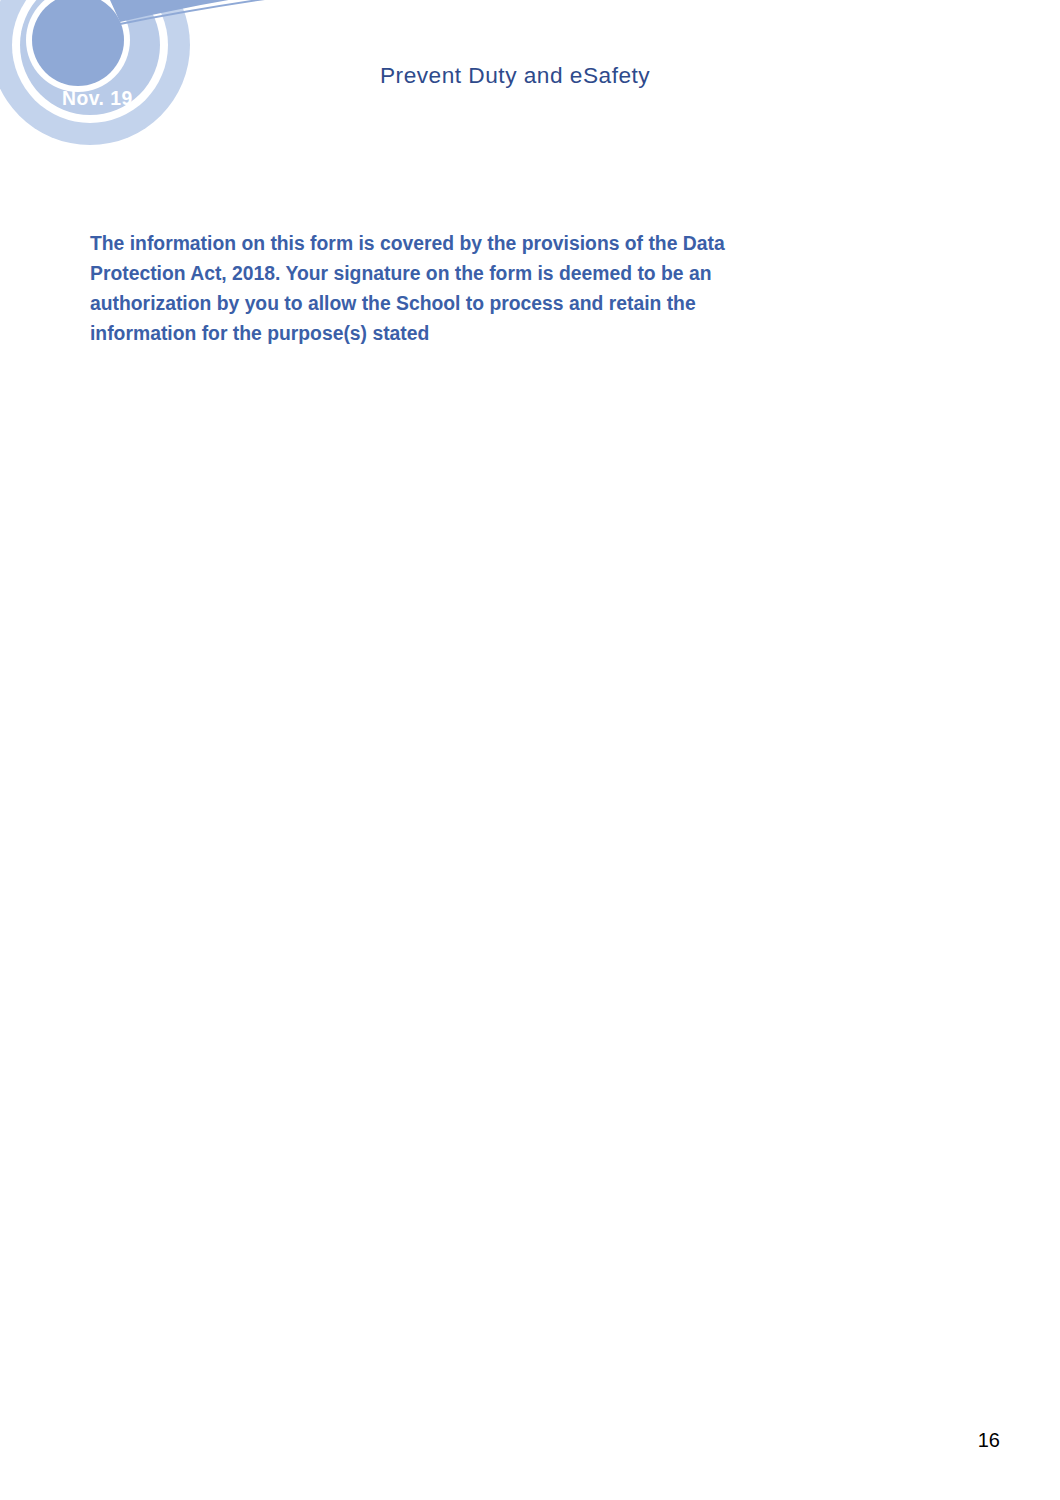Nov. 19
Prevent Duty and eSafety
The information on this form is covered by the provisions of the Data Protection Act, 2018. Your signature on the form is deemed to be an authorization by you to allow the School to process and retain the information for the purpose(s) stated
16